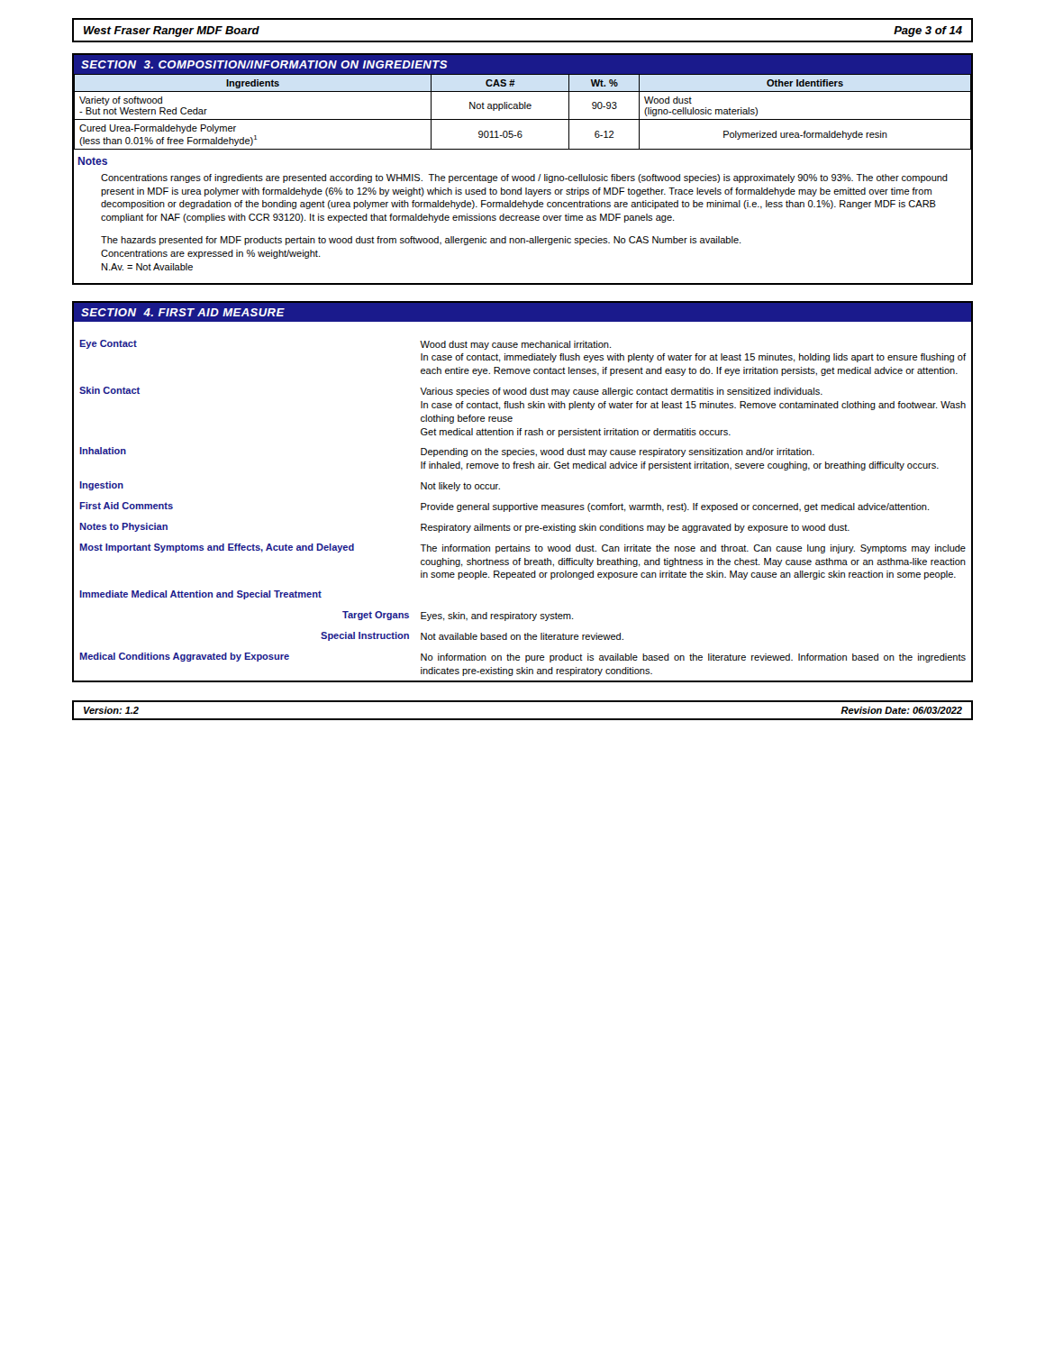West Fraser Ranger MDF Board Page 3 of 14
SECTION 3. COMPOSITION/INFORMATION ON INGREDIENTS
| Ingredients | CAS # | Wt. % | Other Identifiers |
| --- | --- | --- | --- |
| Variety of softwood - But not Western Red Cedar | Not applicable | 90-93 | Wood dust (ligno-cellulosic materials) |
| Cured Urea-Formaldehyde Polymer (less than 0.01% of free Formaldehyde) 1 | 9011-05-6 | 6-12 | Polymerized urea-formaldehyde resin |
Notes
Concentrations ranges of ingredients are presented according to WHMIS. The percentage of wood / ligno-cellulosic fibers (softwood species) is approximately 90% to 93%. The other compound present in MDF is urea polymer with formaldehyde (6% to 12% by weight) which is used to bond layers or strips of MDF together. Trace levels of formaldehyde may be emitted over time from decomposition or degradation of the bonding agent (urea polymer with formaldehyde). Formaldehyde concentrations are anticipated to be minimal (i.e., less than 0.1%). Ranger MDF is CARB compliant for NAF (complies with CCR 93120). It is expected that formaldehyde emissions decrease over time as MDF panels age.
The hazards presented for MDF products pertain to wood dust from softwood, allergenic and non-allergenic species. No CAS Number is available.
Concentrations are expressed in % weight/weight.
N.Av. = Not Available
SECTION 4. FIRST AID MEASURE
| Eye Contact | Wood dust may cause mechanical irritation. In case of contact, immediately flush eyes with plenty of water for at least 15 minutes, holding lids apart to ensure flushing of each entire eye. Remove contact lenses, if present and easy to do. If eye irritation persists, get medical advice or attention. |
| Skin Contact | Various species of wood dust may cause allergic contact dermatitis in sensitized individuals. In case of contact, flush skin with plenty of water for at least 15 minutes. Remove contaminated clothing and footwear. Wash clothing before reuse Get medical attention if rash or persistent irritation or dermatitis occurs. |
| Inhalation | Depending on the species, wood dust may cause respiratory sensitization and/or irritation. If inhaled, remove to fresh air. Get medical advice if persistent irritation, severe coughing, or breathing difficulty occurs. |
| Ingestion | Not likely to occur. |
| First Aid Comments | Provide general supportive measures (comfort, warmth, rest). If exposed or concerned, get medical advice/attention. |
| Notes to Physician | Respiratory ailments or pre-existing skin conditions may be aggravated by exposure to wood dust. |
| Most Important Symptoms and Effects, Acute and Delayed | The information pertains to wood dust. Can irritate the nose and throat. Can cause lung injury. Symptoms may include coughing, shortness of breath, difficulty breathing, and tightness in the chest. May cause asthma or an asthma-like reaction in some people. Repeated or prolonged exposure can irritate the skin. May cause an allergic skin reaction in some people. |
| Immediate Medical Attention and Special Treatment | |
| Target Organs | Eyes, skin, and respiratory system. |
| Special Instruction | Not available based on the literature reviewed. |
| Medical Conditions Aggravated by Exposure | No information on the pure product is available based on the literature reviewed. Information based on the ingredients indicates pre-existing skin and respiratory conditions. |
Version: 1.2 Revision Date: 06/03/2022